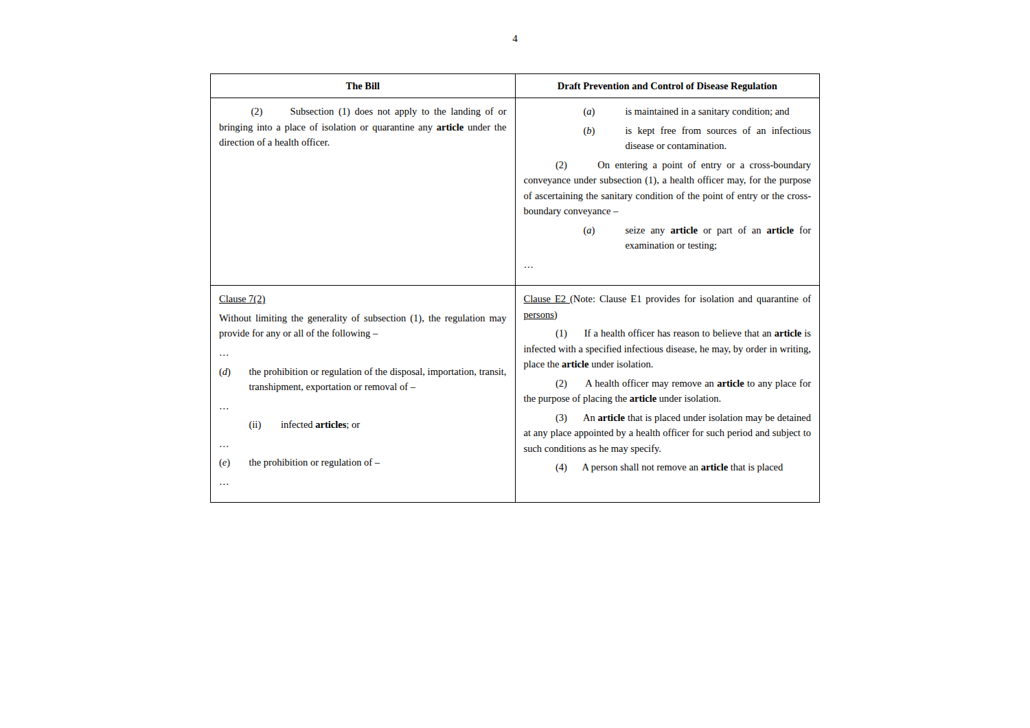4
| The Bill | Draft Prevention and Control of Disease Regulation |
| --- | --- |
| (2) Subsection (1) does not apply to the landing of or bringing into a place of isolation or quarantine any article under the direction of a health officer. | ( a ) is maintained in a sanitary condition; and ( b ) is kept free from sources of an infectious disease or contamination. (2) On entering a point of entry or a cross-boundary conveyance under subsection (1), a health officer may, for the purpose of ascertaining the sanitary condition of the point of entry or the cross-boundary conveyance – ( a ) seize any article or part of an article for examination or testing; … |
| Clause 7(2) Without limiting the generality of subsection (1), the regulation may provide for any or all of the following – … ( d ) the prohibition or regulation of the disposal, importation, transit, transhipment, exportation or removal of – … (ii) infected articles ; or … ( e ) the prohibition or regulation of – … | Clause E2 (Note: Clause E1 provides for isolation and quarantine of persons ) (1) If a health officer has reason to believe that an article is infected with a specified infectious disease, he may, by order in writing, place the article under isolation. (2) A health officer may remove an article to any place for the purpose of placing the article under isolation. (3) An article that is placed under isolation may be detained at any place appointed by a health officer for such period and subject to such conditions as he may specify. (4) A person shall not remove an article that is placed |